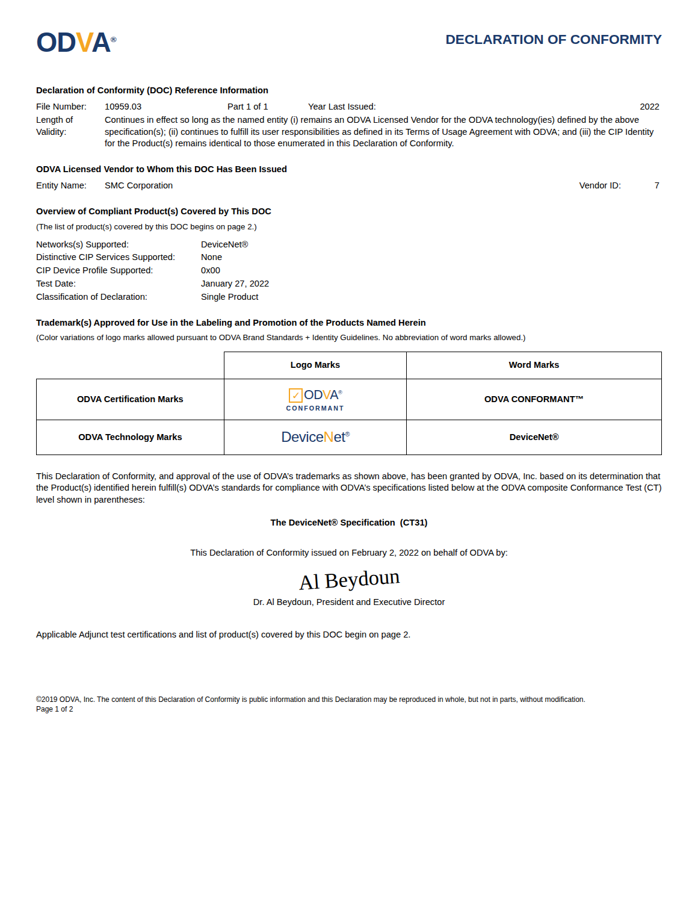ODVA®
DECLARATION OF CONFORMITY
Declaration of Conformity (DOC) Reference Information
| File Number: | 10959.03 | Part 1 of 1 | Year Last Issued: | 2022 |
| Length of Validity: | Continues in effect so long as the named entity (i) remains an ODVA Licensed Vendor for the ODVA technology(ies) defined by the above specification(s); (ii) continues to fulfill its user responsibilities as defined in its Terms of Usage Agreement with ODVA; and (iii) the CIP Identity for the Product(s) remains identical to those enumerated in this Declaration of Conformity. |
ODVA Licensed Vendor to Whom this DOC Has Been Issued
| Entity Name: | SMC Corporation | Vendor ID: | 7 |
Overview of Compliant Product(s) Covered by This DOC
(The list of product(s) covered by this DOC begins on page 2.)
| Networks(s) Supported: | DeviceNet® |
| Distinctive CIP Services Supported: | None |
| CIP Device Profile Supported: | 0x00 |
| Test Date: | January 27, 2022 |
| Classification of Declaration: | Single Product |
Trademark(s) Approved for Use in the Labeling and Promotion of the Products Named Herein
(Color variations of logo marks allowed pursuant to ODVA Brand Standards + Identity Guidelines. No abbreviation of word marks allowed.)
| | Logo Marks | Word Marks |
| --- | --- | --- |
| ODVA Certification Marks | ✓ OD V A ® CONFORMANT | ODVA CONFORMANT™ |
| ODVA Technology Marks | Device N et ® | DeviceNet® |
This Declaration of Conformity, and approval of the use of ODVA’s trademarks as shown above, has been granted by ODVA, Inc. based on its determination that the Product(s) identified herein fulfill(s) ODVA’s standards for compliance with ODVA’s specifications listed below at the ODVA composite Conformance Test (CT) level shown in parentheses:
The DeviceNet® Specification (CT31)
This Declaration of Conformity issued on February 2, 2022 on behalf of ODVA by:
Al Beydoun
Dr. Al Beydoun, President and Executive Director
Applicable Adjunct test certifications and list of product(s) covered by this DOC begin on page 2.
©2019 ODVA, Inc. The content of this Declaration of Conformity is public information and this Declaration may be reproduced in whole, but not in parts, without modification.
Page 1 of 2